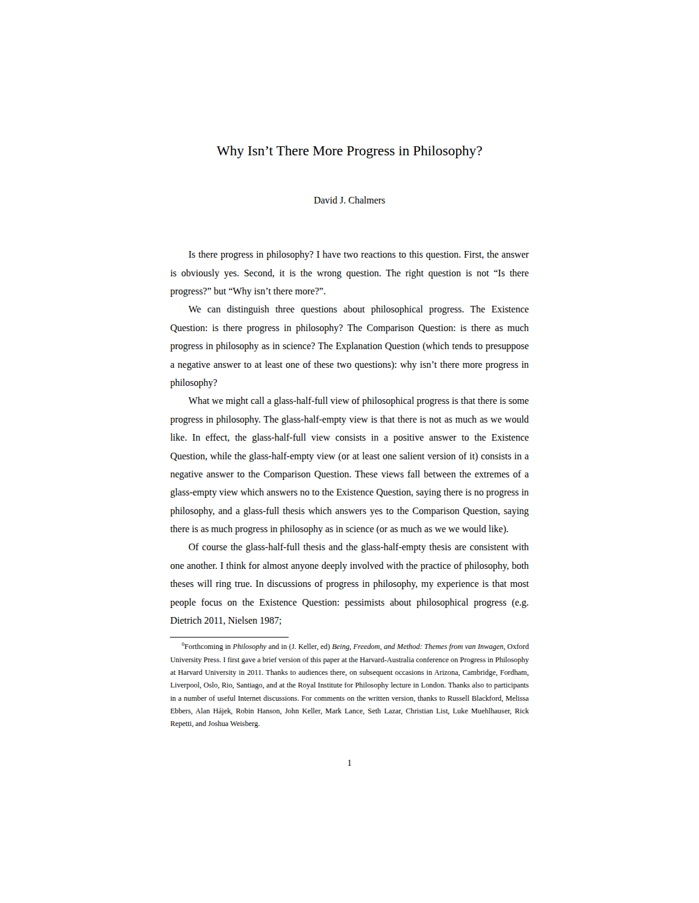Why Isn’t There More Progress in Philosophy?
David J. Chalmers
Is there progress in philosophy? I have two reactions to this question. First, the answer is obviously yes. Second, it is the wrong question. The right question is not “Is there progress?” but “Why isn’t there more?”.
We can distinguish three questions about philosophical progress. The Existence Question: is there progress in philosophy? The Comparison Question: is there as much progress in philosophy as in science? The Explanation Question (which tends to presuppose a negative answer to at least one of these two questions): why isn’t there more progress in philosophy?
What we might call a glass-half-full view of philosophical progress is that there is some progress in philosophy. The glass-half-empty view is that there is not as much as we would like. In effect, the glass-half-full view consists in a positive answer to the Existence Question, while the glass-half-empty view (or at least one salient version of it) consists in a negative answer to the Comparison Question. These views fall between the extremes of a glass-empty view which answers no to the Existence Question, saying there is no progress in philosophy, and a glass-full thesis which answers yes to the Comparison Question, saying there is as much progress in philosophy as in science (or as much as we we would like).
Of course the glass-half-full thesis and the glass-half-empty thesis are consistent with one another. I think for almost anyone deeply involved with the practice of philosophy, both theses will ring true. In discussions of progress in philosophy, my experience is that most people focus on the Existence Question: pessimists about philosophical progress (e.g. Dietrich 2011, Nielsen 1987;
0Forthcoming in Philosophy and in (J. Keller, ed) Being, Freedom, and Method: Themes from van Inwagen, Oxford University Press. I first gave a brief version of this paper at the Harvard-Australia conference on Progress in Philosophy at Harvard University in 2011. Thanks to audiences there, on subsequent occasions in Arizona, Cambridge, Fordham, Liverpool, Oslo, Rio, Santiago, and at the Royal Institute for Philosophy lecture in London. Thanks also to participants in a number of useful Internet discussions. For comments on the written version, thanks to Russell Blackford, Melissa Ebbers, Alan Hájek, Robin Hanson, John Keller, Mark Lance, Seth Lazar, Christian List, Luke Muehlhauser, Rick Repetti, and Joshua Weisberg.
1